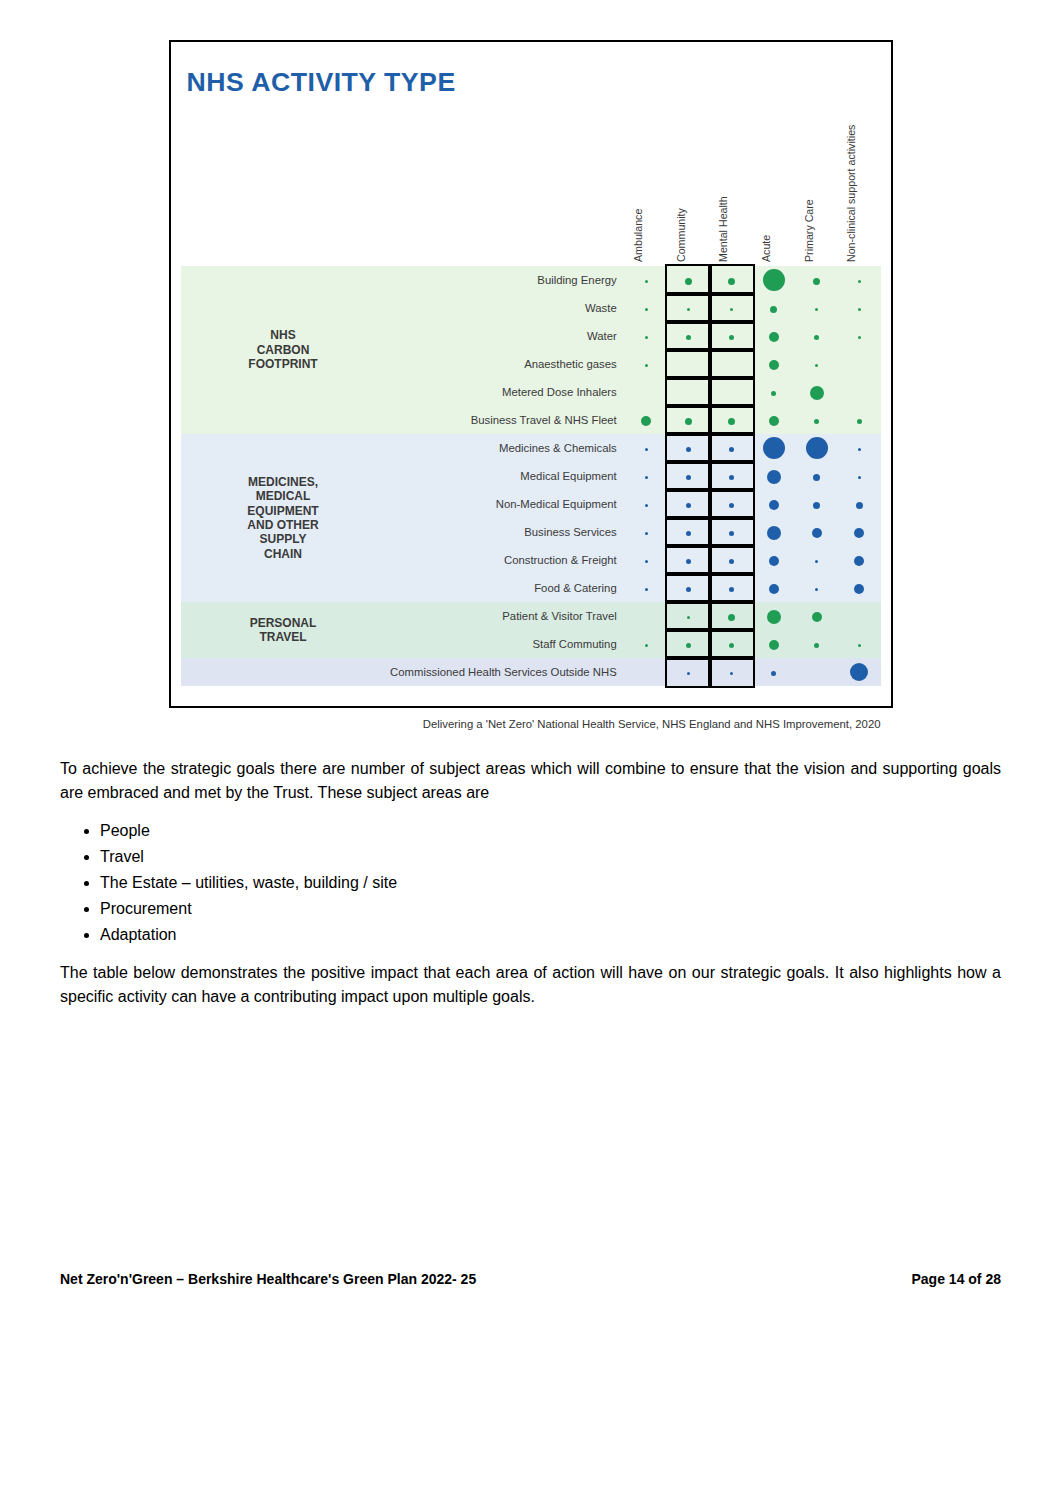NHS ACTIVITY TYPE
| | | Ambulance | Community | Mental Health | Acute | Primary Care | Non-clinical support activities |
| --- | --- | --- | --- | --- | --- | --- | --- |
| NHS CARBON FOOTPRINT | Building Energy | | | | | | |
| Waste | | | | | | |
| Water | | | | | | |
| Anaesthetic gases | | | | | | |
| Metered Dose Inhalers | | | | | | |
| Business Travel & NHS Fleet | | | | | | |
| MEDICINES, MEDICAL EQUIPMENT AND OTHER SUPPLY CHAIN | Medicines & Chemicals | | | | | | |
| Medical Equipment | | | | | | |
| Non-Medical Equipment | | | | | | |
| Business Services | | | | | | |
| Construction & Freight | | | | | | |
| Food & Catering | | | | | | |
| PERSONAL TRAVEL | Patient & Visitor Travel | | | | | | |
| Staff Commuting | | | | | | |
| | Commissioned Health Services Outside NHS | | | | | | |
Delivering a 'Net Zero' National Health Service, NHS England and NHS Improvement, 2020
To achieve the strategic goals there are number of subject areas which will combine to ensure that the vision and supporting goals are embraced and met by the Trust. These subject areas are
People
Travel
The Estate – utilities, waste, building / site
Procurement
Adaptation
The table below demonstrates the positive impact that each area of action will have on our strategic goals. It also highlights how a specific activity can have a contributing impact upon multiple goals.
Net Zero'n'Green – Berkshire Healthcare's Green Plan 2022- 25 Page 14 of 28